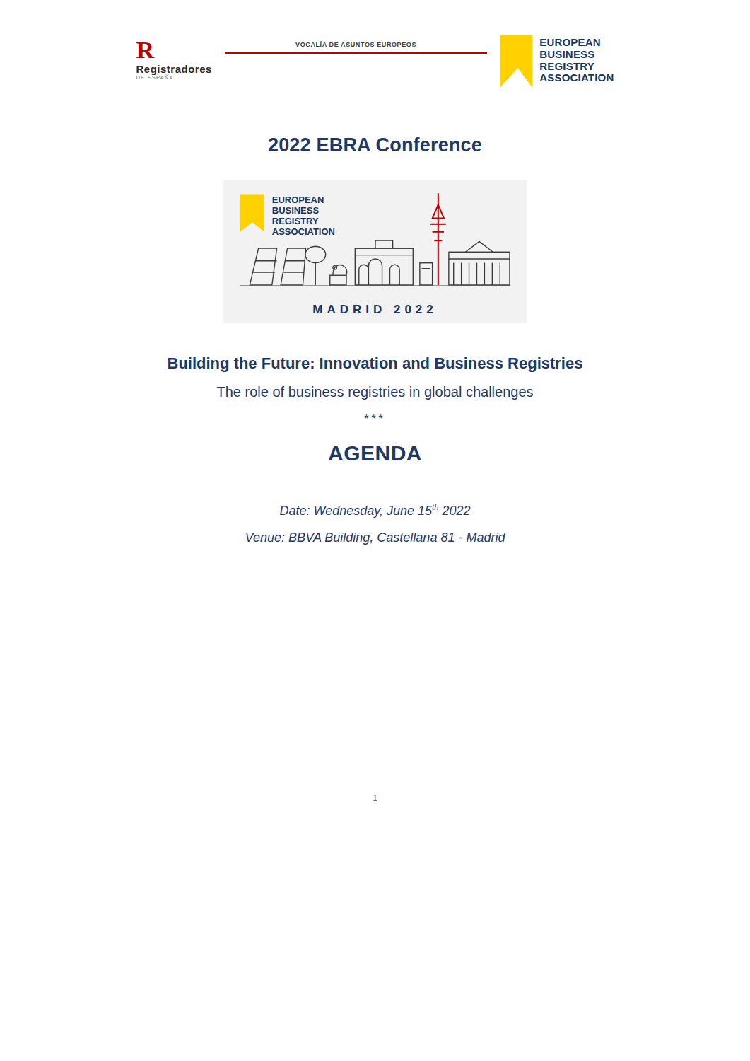R Registradores DE ESPAÑA
Vocalía de Asuntos Europeos
European
Business
Registry
Association
2022 EBRA Conference
EUROPEAN BUSINESS REGISTRY ASSOCIATION
MADRID 2022
Building the Future: Innovation and Business Registries
The role of business registries in global challenges
***
AGENDA
Date: Wednesday, June 15th 2022
Venue: BBVA Building, Castellana 81 - Madrid
1